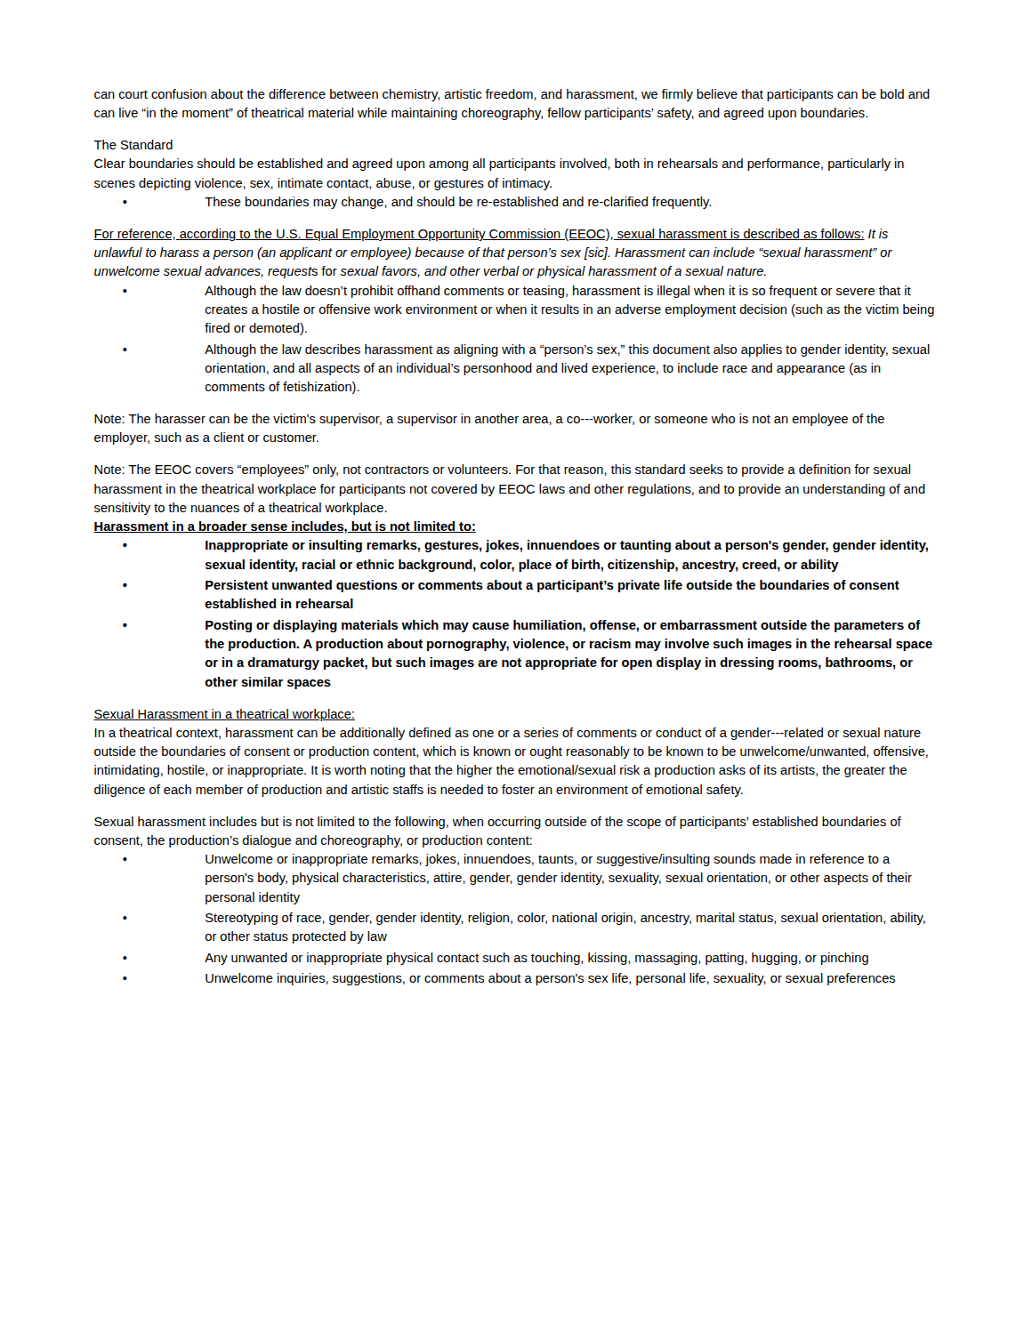can court confusion about the difference between chemistry, artistic freedom, and harassment, we firmly believe that participants can be bold and can live “in the moment” of theatrical material while maintaining choreography, fellow participants’ safety, and agreed upon boundaries.
The Standard
Clear boundaries should be established and agreed upon among all participants involved, both in rehearsals and performance, particularly in scenes depicting violence, sex, intimate contact, abuse, or gestures of intimacy.
These boundaries may change, and should be re-established and re-clarified frequently.
For reference, according to the U.S. Equal Employment Opportunity Commission (EEOC), sexual harassment is described as follows: It is unlawful to harass a person (an applicant or employee) because of that person’s sex [sic]. Harassment can include “sexual harassment” or unwelcome sexual advances, requests for sexual favors, and other verbal or physical harassment of a sexual nature.
Although the law doesn’t prohibit offhand comments or teasing, harassment is illegal when it is so frequent or severe that it creates a hostile or offensive work environment or when it results in an adverse employment decision (such as the victim being fired or demoted).
Although the law describes harassment as aligning with a “person’s sex,” this document also applies to gender identity, sexual orientation, and all aspects of an individual’s personhood and lived experience, to include race and appearance (as in comments of fetishization).
Note: The harasser can be the victim's supervisor, a supervisor in another area, a co---worker, or someone who is not an employee of the employer, such as a client or customer.
Note: The EEOC covers “employees” only, not contractors or volunteers. For that reason, this standard seeks to provide a definition for sexual harassment in the theatrical workplace for participants not covered by EEOC laws and other regulations, and to provide an understanding of and sensitivity to the nuances of a theatrical workplace.
Harassment in a broader sense includes, but is not limited to:
Inappropriate or insulting remarks, gestures, jokes, innuendoes or taunting about a person's gender, gender identity, sexual identity, racial or ethnic background, color, place of birth, citizenship, ancestry, creed, or ability
Persistent unwanted questions or comments about a participant’s private life outside the boundaries of consent established in rehearsal
Posting or displaying materials which may cause humiliation, offense, or embarrassment outside the parameters of the production. A production about pornography, violence, or racism may involve such images in the rehearsal space or in a dramaturgy packet, but such images are not appropriate for open display in dressing rooms, bathrooms, or other similar spaces
Sexual Harassment in a theatrical workplace:
In a theatrical context, harassment can be additionally defined as one or a series of comments or conduct of a gender---related or sexual nature outside the boundaries of consent or production content, which is known or ought reasonably to be known to be unwelcome/unwanted, offensive, intimidating, hostile, or inappropriate. It is worth noting that the higher the emotional/sexual risk a production asks of its artists, the greater the diligence of each member of production and artistic staffs is needed to foster an environment of emotional safety.
Sexual harassment includes but is not limited to the following, when occurring outside of the scope of participants’ established boundaries of consent, the production’s dialogue and choreography, or production content:
Unwelcome or inappropriate remarks, jokes, innuendoes, taunts, or suggestive/insulting sounds made in reference to a person's body, physical characteristics, attire, gender, gender identity, sexuality, sexual orientation, or other aspects of their personal identity
Stereotyping of race, gender, gender identity, religion, color, national origin, ancestry, marital status, sexual orientation, ability, or other status protected by law
Any unwanted or inappropriate physical contact such as touching, kissing, massaging, patting, hugging, or pinching
Unwelcome inquiries, suggestions, or comments about a person's sex life, personal life, sexuality, or sexual preferences